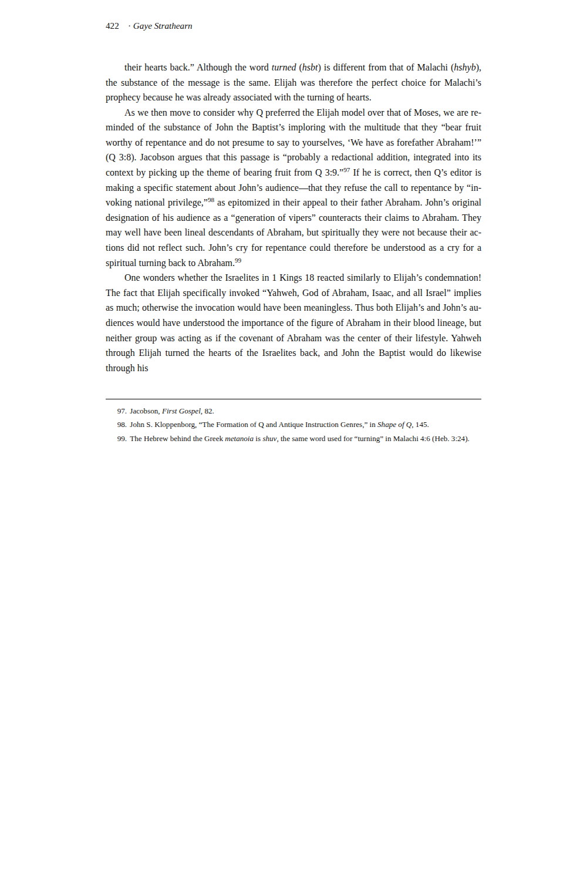422 · Gaye Strathearn
their hearts back.” Although the word turned (hsbt) is different from that of Malachi (hshyb), the substance of the message is the same. Elijah was therefore the perfect choice for Malachi’s prophecy because he was already associated with the turning of hearts.
As we then move to consider why Q preferred the Elijah model over that of Moses, we are reminded of the substance of John the Baptist’s imploring with the multitude that they “bear fruit worthy of repentance and do not presume to say to yourselves, ‘We have as forefather Abraham!’” (Q 3:8). Jacobson argues that this passage is “probably a redactional addition, integrated into its context by picking up the theme of bearing fruit from Q 3:9.”97 If he is correct, then Q’s editor is making a specific statement about John’s audience—that they refuse the call to repentance by “invoking national privilege,”98 as epitomized in their appeal to their father Abraham. John’s original designation of his audience as a “generation of vipers” counteracts their claims to Abraham. They may well have been lineal descendants of Abraham, but spiritually they were not because their actions did not reflect such. John’s cry for repentance could therefore be understood as a cry for a spiritual turning back to Abraham.99
One wonders whether the Israelites in 1 Kings 18 reacted similarly to Elijah’s condemnation! The fact that Elijah specifically invoked “Yahweh, God of Abraham, Isaac, and all Israel” implies as much; otherwise the invocation would have been meaningless. Thus both Elijah’s and John’s audiences would have understood the importance of the figure of Abraham in their blood lineage, but neither group was acting as if the covenant of Abraham was the center of their lifestyle. Yahweh through Elijah turned the hearts of the Israelites back, and John the Baptist would do likewise through his
97. Jacobson, First Gospel, 82.
98. John S. Kloppenborg, “The Formation of Q and Antique Instruction Genres,” in Shape of Q, 145.
99. The Hebrew behind the Greek metanoia is shuv, the same word used for “turning” in Malachi 4:6 (Heb. 3:24).